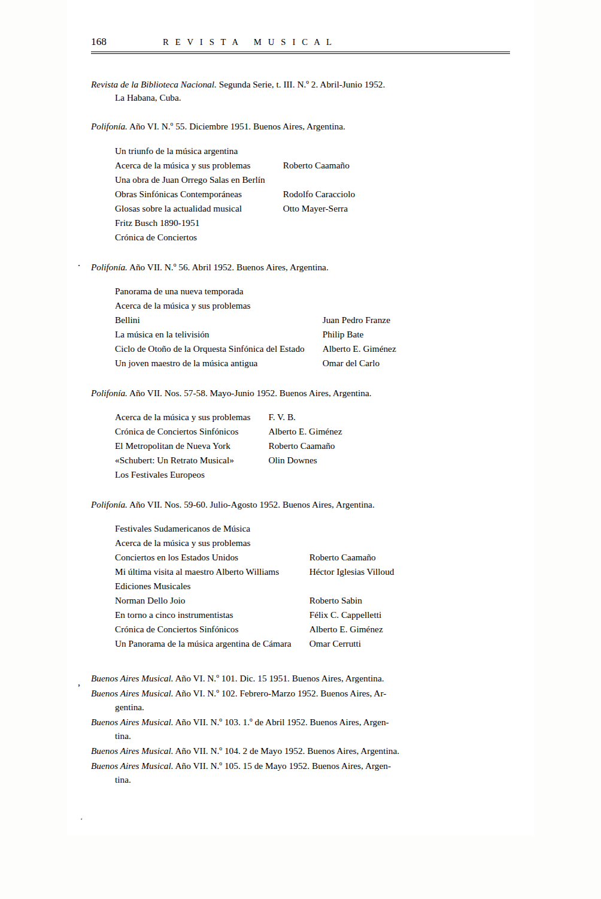168
R E V I S T A M U S I C A L
Revista de la Biblioteca Nacional. Segunda Serie, t. III. N.º 2. Abril-Junio 1952. La Habana, Cuba.
Polifonía. Año VI. N.º 55. Diciembre 1951. Buenos Aires, Argentina.
| Un triunfo de la música argentina | |
| Acerca de la música y sus problemas | Roberto Caamaño |
| Una obra de Juan Orrego Salas en Berlín | |
| Obras Sinfónicas Contemporáneas | Rodolfo Caracciolo |
| Glosas sobre la actualidad musical | Otto Mayer-Serra |
| Fritz Busch 1890-1951 | |
| Crónica de Conciertos | |
Polifonía. Año VII. N.º 56. Abril 1952. Buenos Aires, Argentina.
| Panorama de una nueva temporada | |
| Acerca de la música y sus problemas | |
| Bellini | Juan Pedro Franze |
| La música en la telivisión | Philip Bate |
| Ciclo de Otoño de la Orquesta Sinfónica del Estado | Alberto E. Giménez |
| Un joven maestro de la música antigua | Omar del Carlo |
Polifonía. Año VII. Nos. 57-58. Mayo-Junio 1952. Buenos Aires, Argentina.
| Acerca de la música y sus problemas | F. V. B. |
| Crónica de Conciertos Sinfónicos | Alberto E. Giménez |
| El Metropolitan de Nueva York | Roberto Caamaño |
| «Schubert: Un Retrato Musical» | Olin Downes |
| Los Festivales Europeos | |
Polifonía. Año VII. Nos. 59-60. Julio-Agosto 1952. Buenos Aires, Argentina.
| Festivales Sudamericanos de Música | |
| Acerca de la música y sus problemas | |
| Conciertos en los Estados Unidos | Roberto Caamaño |
| Mi última visita al maestro Alberto Williams | Héctor Iglesias Villoud |
| Ediciones Musicales | |
| Norman Dello Joio | Roberto Sabin |
| En torno a cinco instrumentistas | Félix C. Cappelletti |
| Crónica de Conciertos Sinfónicos | Alberto E. Giménez |
| Un Panorama de la música argentina de Cámara | Omar Cerrutti |
Buenos Aires Musical. Año VI. N.º 101. Dic. 15 1951. Buenos Aires, Argentina.
Buenos Aires Musical. Año VI. N.º 102. Febrero-Marzo 1952. Buenos Aires, Ar-gentina.
Buenos Aires Musical. Año VII. N.º 103. 1.º de Abril 1952. Buenos Aires, Argen-tina.
Buenos Aires Musical. Año VII. N.º 104. 2 de Mayo 1952. Buenos Aires, Argentina.
Buenos Aires Musical. Año VII. N.º 105. 15 de Mayo 1952. Buenos Aires, Argen-tina.
.
,
‘